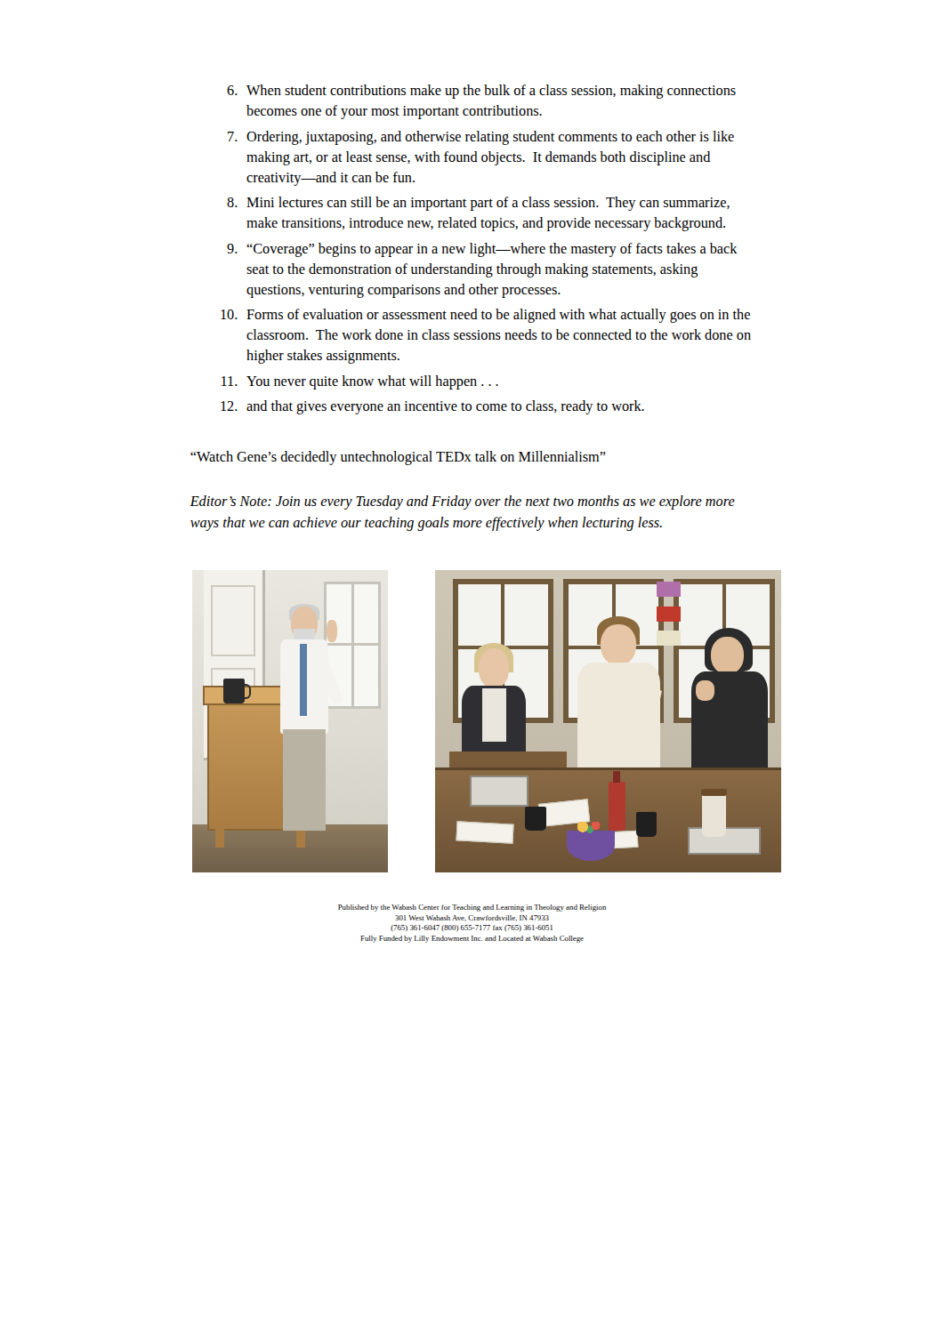When student contributions make up the bulk of a class session, making connections becomes one of your most important contributions.
Ordering, juxtaposing, and otherwise relating student comments to each other is like making art, or at least sense, with found objects. It demands both discipline and creativity—and it can be fun.
Mini lectures can still be an important part of a class session. They can summarize, make transitions, introduce new, related topics, and provide necessary background.
“Coverage” begins to appear in a new light—where the mastery of facts takes a back seat to the demonstration of understanding through making statements, asking questions, venturing comparisons and other processes.
Forms of evaluation or assessment need to be aligned with what actually goes on in the classroom. The work done in class sessions needs to be connected to the work done on higher stakes assignments.
You never quite know what will happen . . .
and that gives everyone an incentive to come to class, ready to work.
“Watch Gene’s decidedly untechnological TEDx talk on Millennialism”
Editor’s Note: Join us every Tuesday and Friday over the next two months as we explore more ways that we can achieve our teaching goals more effectively when lecturing less.
Published by the Wabash Center for Teaching and Learning in Theology and Religion
301 West Wabash Ave, Crawfordsville, IN 47933
(765) 361-6047 (800) 655-7177 fax (765) 361-6051
Fully Funded by Lilly Endowment Inc. and Located at Wabash College